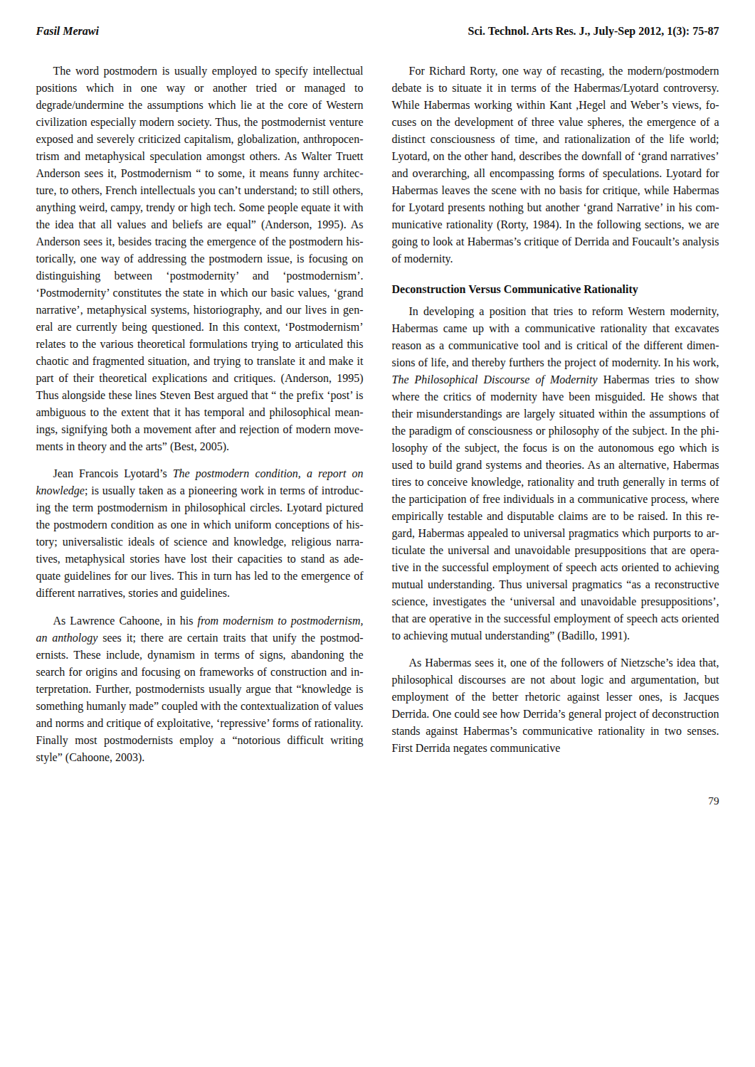Fasil Merawi Sci. Technol. Arts Res. J., July-Sep 2012, 1(3): 75-87
The word postmodern is usually employed to specify intellectual positions which in one way or another tried or managed to degrade/undermine the assumptions which lie at the core of Western civilization especially modern society. Thus, the postmodernist venture exposed and severely criticized capitalism, globalization, anthropocentrism and metaphysical speculation amongst others. As Walter Truett Anderson sees it, Postmodernism “ to some, it means funny architecture, to others, French intellectuals you can’t understand; to still others, anything weird, campy, trendy or high tech. Some people equate it with the idea that all values and beliefs are equal” (Anderson, 1995). As Anderson sees it, besides tracing the emergence of the postmodern historically, one way of addressing the postmodern issue, is focusing on distinguishing between ‘postmodernity’ and ‘postmodernism’. ‘Postmodernity’ constitutes the state in which our basic values, ‘grand narrative’, metaphysical systems, historiography, and our lives in general are currently being questioned. In this context, ‘Postmodernism’ relates to the various theoretical formulations trying to articulated this chaotic and fragmented situation, and trying to translate it and make it part of their theoretical explications and critiques. (Anderson, 1995) Thus alongside these lines Steven Best argued that “ the prefix ‘post’ is ambiguous to the extent that it has temporal and philosophical meanings, signifying both a movement after and rejection of modern movements in theory and the arts” (Best, 2005).
Jean Francois Lyotard’s The postmodern condition, a report on knowledge; is usually taken as a pioneering work in terms of introducing the term postmodernism in philosophical circles. Lyotard pictured the postmodern condition as one in which uniform conceptions of history; universalistic ideals of science and knowledge, religious narratives, metaphysical stories have lost their capacities to stand as adequate guidelines for our lives. This in turn has led to the emergence of different narratives, stories and guidelines.
As Lawrence Cahoone, in his from modernism to postmodernism, an anthology sees it; there are certain traits that unify the postmodernists. These include, dynamism in terms of signs, abandoning the search for origins and focusing on frameworks of construction and interpretation. Further, postmodernists usually argue that “knowledge is something humanly made” coupled with the contextualization of values and norms and critique of exploitative, ‘repressive’ forms of rationality. Finally most postmodernists employ a “notorious difficult writing style” (Cahoone, 2003).
For Richard Rorty, one way of recasting, the modern/postmodern debate is to situate it in terms of the Habermas/Lyotard controversy. While Habermas working within Kant ,Hegel and Weber’s views, focuses on the development of three value spheres, the emergence of a distinct consciousness of time, and rationalization of the life world; Lyotard, on the other hand, describes the downfall of ‘grand narratives’ and overarching, all encompassing forms of speculations. Lyotard for Habermas leaves the scene with no basis for critique, while Habermas for Lyotard presents nothing but another ‘grand Narrative’ in his communicative rationality (Rorty, 1984). In the following sections, we are going to look at Habermas’s critique of Derrida and Foucault’s analysis of modernity.
Deconstruction Versus Communicative Rationality
In developing a position that tries to reform Western modernity, Habermas came up with a communicative rationality that excavates reason as a communicative tool and is critical of the different dimensions of life, and thereby furthers the project of modernity. In his work, The Philosophical Discourse of Modernity Habermas tries to show where the critics of modernity have been misguided. He shows that their misunderstandings are largely situated within the assumptions of the paradigm of consciousness or philosophy of the subject. In the philosophy of the subject, the focus is on the autonomous ego which is used to build grand systems and theories. As an alternative, Habermas tires to conceive knowledge, rationality and truth generally in terms of the participation of free individuals in a communicative process, where empirically testable and disputable claims are to be raised. In this regard, Habermas appealed to universal pragmatics which purports to articulate the universal and unavoidable presuppositions that are operative in the successful employment of speech acts oriented to achieving mutual understanding. Thus universal pragmatics “as a reconstructive science, investigates the ‘universal and unavoidable presuppositions’, that are operative in the successful employment of speech acts oriented to achieving mutual understanding” (Badillo, 1991).
As Habermas sees it, one of the followers of Nietzsche’s idea that, philosophical discourses are not about logic and argumentation, but employment of the better rhetoric against lesser ones, is Jacques Derrida. One could see how Derrida’s general project of deconstruction stands against Habermas’s communicative rationality in two senses. First Derrida negates communicative
79